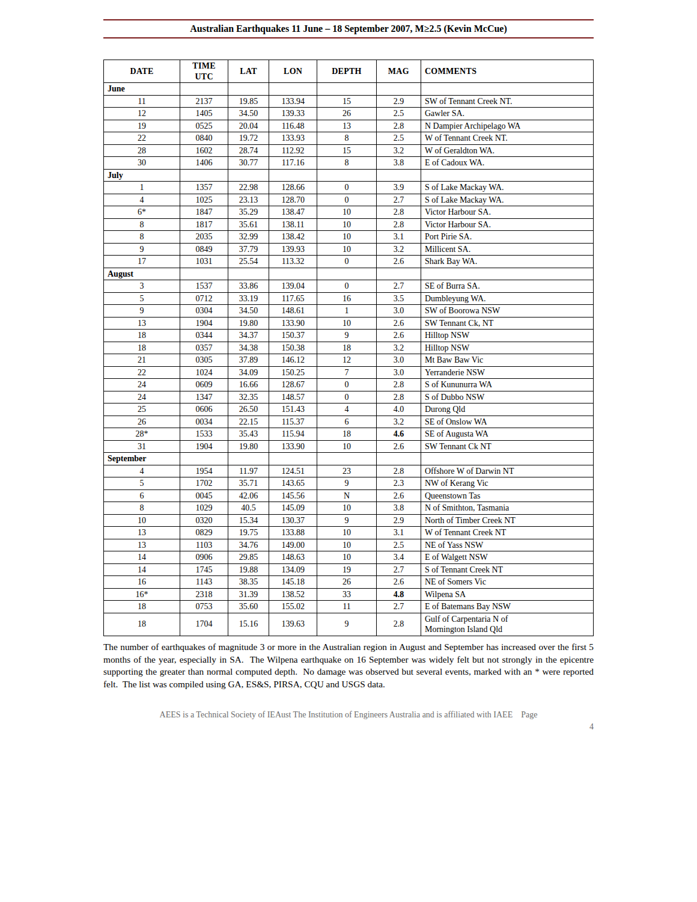Australian Earthquakes 11 June – 18 September 2007, M≥2.5 (Kevin McCue)
| DATE | TIME UTC | LAT | LON | DEPTH | MAG | COMMENTS |
| --- | --- | --- | --- | --- | --- | --- |
| June | | | | | | |
| 11 | 2137 | 19.85 | 133.94 | 15 | 2.9 | SW of Tennant Creek NT. |
| 12 | 1405 | 34.50 | 139.33 | 26 | 2.5 | Gawler SA. |
| 19 | 0525 | 20.04 | 116.48 | 13 | 2.8 | N Dampier Archipelago WA |
| 22 | 0840 | 19.72 | 133.93 | 8 | 2.5 | W of Tennant Creek NT. |
| 28 | 1602 | 28.74 | 112.92 | 15 | 3.2 | W of Geraldton WA. |
| 30 | 1406 | 30.77 | 117.16 | 8 | 3.8 | E of Cadoux WA. |
| July | | | | | | |
| 1 | 1357 | 22.98 | 128.66 | 0 | 3.9 | S of Lake Mackay WA. |
| 4 | 1025 | 23.13 | 128.70 | 0 | 2.7 | S of Lake Mackay WA. |
| 6* | 1847 | 35.29 | 138.47 | 10 | 2.8 | Victor Harbour SA. |
| 8 | 1817 | 35.61 | 138.11 | 10 | 2.8 | Victor Harbour SA. |
| 8 | 2035 | 32.99 | 138.42 | 10 | 3.1 | Port Pirie SA. |
| 9 | 0849 | 37.79 | 139.93 | 10 | 3.2 | Millicent SA. |
| 17 | 1031 | 25.54 | 113.32 | 0 | 2.6 | Shark Bay WA. |
| August | | | | | | |
| 3 | 1537 | 33.86 | 139.04 | 0 | 2.7 | SE of Burra SA. |
| 5 | 0712 | 33.19 | 117.65 | 16 | 3.5 | Dumbleyung WA. |
| 9 | 0304 | 34.50 | 148.61 | 1 | 3.0 | SW of Boorowa NSW |
| 13 | 1904 | 19.80 | 133.90 | 10 | 2.6 | SW Tennant Ck, NT |
| 18 | 0344 | 34.37 | 150.37 | 9 | 2.6 | Hilltop NSW |
| 18 | 0357 | 34.38 | 150.38 | 18 | 3.2 | Hilltop NSW |
| 21 | 0305 | 37.89 | 146.12 | 12 | 3.0 | Mt Baw Baw Vic |
| 22 | 1024 | 34.09 | 150.25 | 7 | 3.0 | Yerranderie NSW |
| 24 | 0609 | 16.66 | 128.67 | 0 | 2.8 | S of Kununurra WA |
| 24 | 1347 | 32.35 | 148.57 | 0 | 2.8 | S of Dubbo NSW |
| 25 | 0606 | 26.50 | 151.43 | 4 | 4.0 | Durong Qld |
| 26 | 0034 | 22.15 | 115.37 | 6 | 3.2 | SE of Onslow WA |
| 28* | 1533 | 35.43 | 115.94 | 18 | 4.6 | SE of Augusta WA |
| 31 | 1904 | 19.80 | 133.90 | 10 | 2.6 | SW Tennant Ck NT |
| September | | | | | | |
| 4 | 1954 | 11.97 | 124.51 | 23 | 2.8 | Offshore W of Darwin NT |
| 5 | 1702 | 35.71 | 143.65 | 9 | 2.3 | NW of Kerang Vic |
| 6 | 0045 | 42.06 | 145.56 | N | 2.6 | Queenstown Tas |
| 8 | 1029 | 40.5 | 145.09 | 10 | 3.8 | N of Smithton, Tasmania |
| 10 | 0320 | 15.34 | 130.37 | 9 | 2.9 | North of Timber Creek NT |
| 13 | 0829 | 19.75 | 133.88 | 10 | 3.1 | W of Tennant Creek NT |
| 13 | 1103 | 34.76 | 149.00 | 10 | 2.5 | NE of Yass NSW |
| 14 | 0906 | 29.85 | 148.63 | 10 | 3.4 | E of Walgett NSW |
| 14 | 1745 | 19.88 | 134.09 | 19 | 2.7 | S of Tennant Creek NT |
| 16 | 1143 | 38.35 | 145.18 | 26 | 2.6 | NE of Somers Vic |
| 16* | 2318 | 31.39 | 138.52 | 33 | 4.8 | Wilpena SA |
| 18 | 0753 | 35.60 | 155.02 | 11 | 2.7 | E of Batemans Bay NSW |
| 18 | 1704 | 15.16 | 139.63 | 9 | 2.8 | Gulf of Carpentaria N of Mornington Island Qld |
The number of earthquakes of magnitude 3 or more in the Australian region in August and September has increased over the first 5 months of the year, especially in SA. The Wilpena earthquake on 16 September was widely felt but not strongly in the epicentre supporting the greater than normal computed depth. No damage was observed but several events, marked with an * were reported felt. The list was compiled using GA, ES&S, PIRSA, CQU and USGS data.
AEES is a Technical Society of IEAust The Institution of Engineers Australia and is affiliated with IAEE Page 4